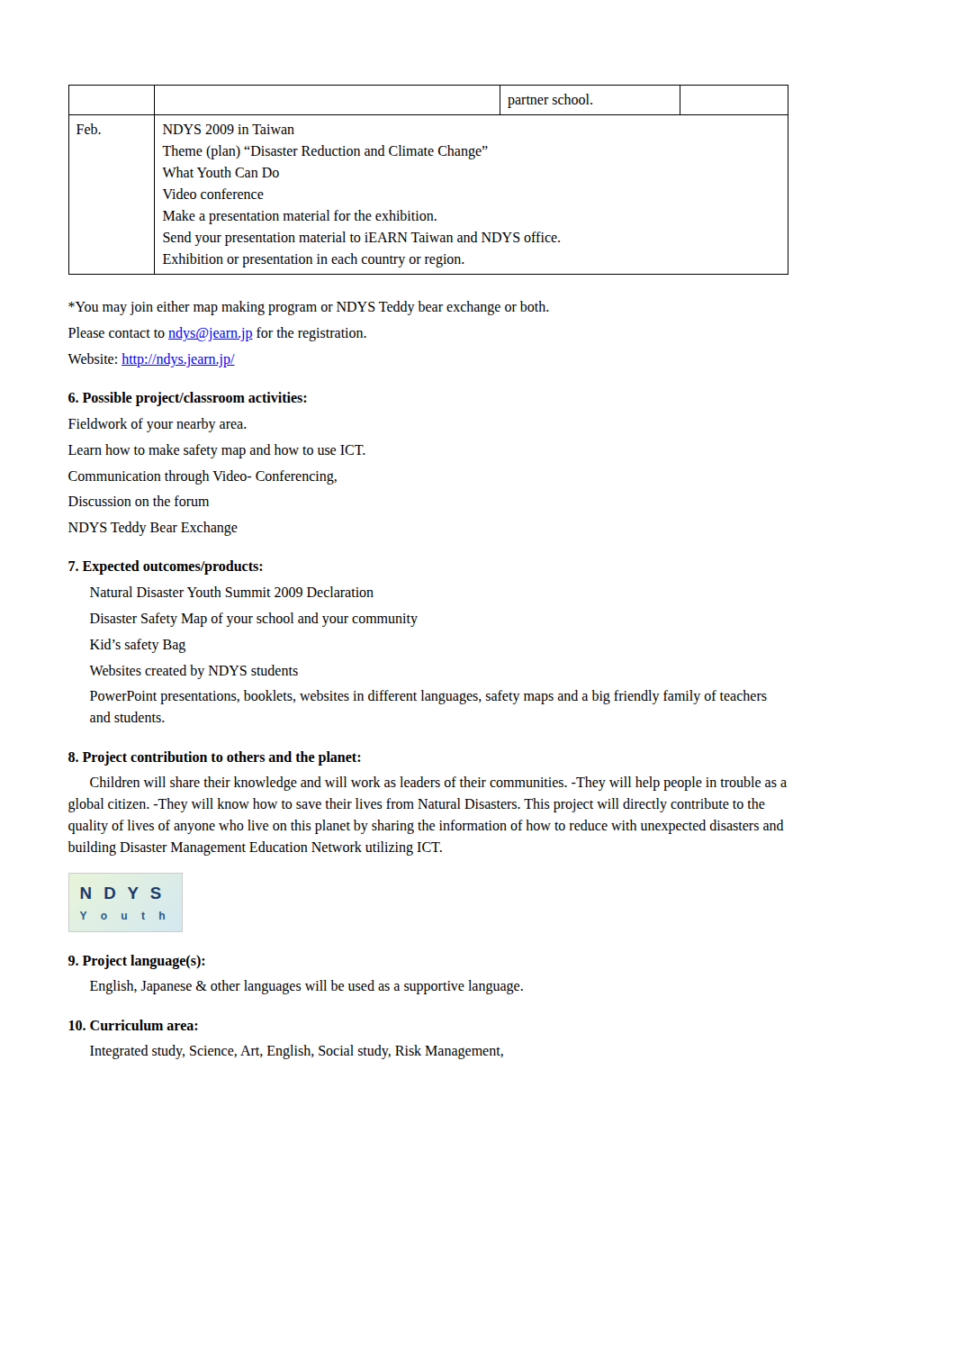| | | partner school. | |
| Feb. | NDYS 2009 in Taiwan Theme (plan) “Disaster Reduction and Climate Change” What Youth Can Do Video conference Make a presentation material for the exhibition. Send your presentation material to iEARN Taiwan and NDYS office. Exhibition or presentation in each country or region. |
*You may join either map making program or NDYS Teddy bear exchange or both.
Please contact to ndys@jearn.jp for the registration.
Website: http://ndys.jearn.jp/
6. Possible project/classroom activities:
Fieldwork of your nearby area.
Learn how to make safety map and how to use ICT.
Communication through Video- Conferencing,
Discussion on the forum
NDYS Teddy Bear Exchange
7. Expected outcomes/products:
Natural Disaster Youth Summit 2009 Declaration
Disaster Safety Map of your school and your community
Kid’s safety Bag
Websites created by NDYS students
PowerPoint presentations, booklets, websites in different languages, safety maps and a big friendly family of teachers and students.
8. Project contribution to others and the planet:
Children will share their knowledge and will work as leaders of their communities. -They will help people in trouble as a global citizen. -They will know how to save their lives from Natural Disasters. This project will directly contribute to the quality of lives of anyone who live on this planet by sharing the information of how to reduce with unexpected disasters and building Disaster Management Education Network utilizing ICT.
N D Y SY o u t h
9. Project language(s):
English, Japanese & other languages will be used as a supportive language.
10. Curriculum area:
Integrated study, Science, Art, English, Social study, Risk Management,